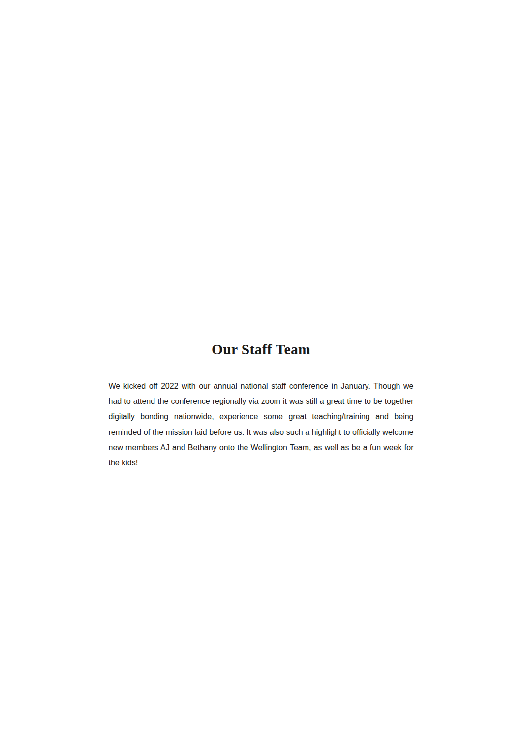Our Staff Team
We kicked off 2022 with our annual national staff conference in January. Though we had to attend the conference regionally via zoom it was still a great time to be together digitally bonding nationwide, experience some great teaching/training and being reminded of the mission laid before us. It was also such a highlight to officially welcome new members AJ and Bethany onto the Wellington Team, as well as be a fun week for the kids!